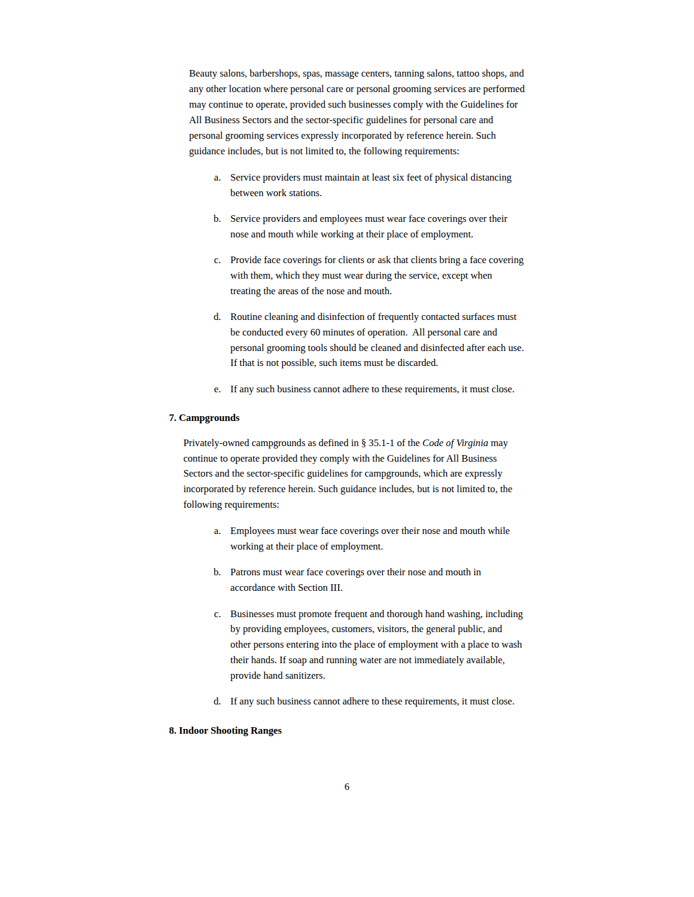Beauty salons, barbershops, spas, massage centers, tanning salons, tattoo shops, and any other location where personal care or personal grooming services are performed may continue to operate, provided such businesses comply with the Guidelines for All Business Sectors and the sector-specific guidelines for personal care and personal grooming services expressly incorporated by reference herein. Such guidance includes, but is not limited to, the following requirements:
Service providers must maintain at least six feet of physical distancing between work stations.
Service providers and employees must wear face coverings over their nose and mouth while working at their place of employment.
Provide face coverings for clients or ask that clients bring a face covering with them, which they must wear during the service, except when treating the areas of the nose and mouth.
Routine cleaning and disinfection of frequently contacted surfaces must be conducted every 60 minutes of operation. All personal care and personal grooming tools should be cleaned and disinfected after each use. If that is not possible, such items must be discarded.
If any such business cannot adhere to these requirements, it must close.
7. Campgrounds
Privately-owned campgrounds as defined in § 35.1-1 of the Code of Virginia may continue to operate provided they comply with the Guidelines for All Business Sectors and the sector-specific guidelines for campgrounds, which are expressly incorporated by reference herein. Such guidance includes, but is not limited to, the following requirements:
Employees must wear face coverings over their nose and mouth while working at their place of employment.
Patrons must wear face coverings over their nose and mouth in accordance with Section III.
Businesses must promote frequent and thorough hand washing, including by providing employees, customers, visitors, the general public, and other persons entering into the place of employment with a place to wash their hands. If soap and running water are not immediately available, provide hand sanitizers.
If any such business cannot adhere to these requirements, it must close.
8. Indoor Shooting Ranges
6